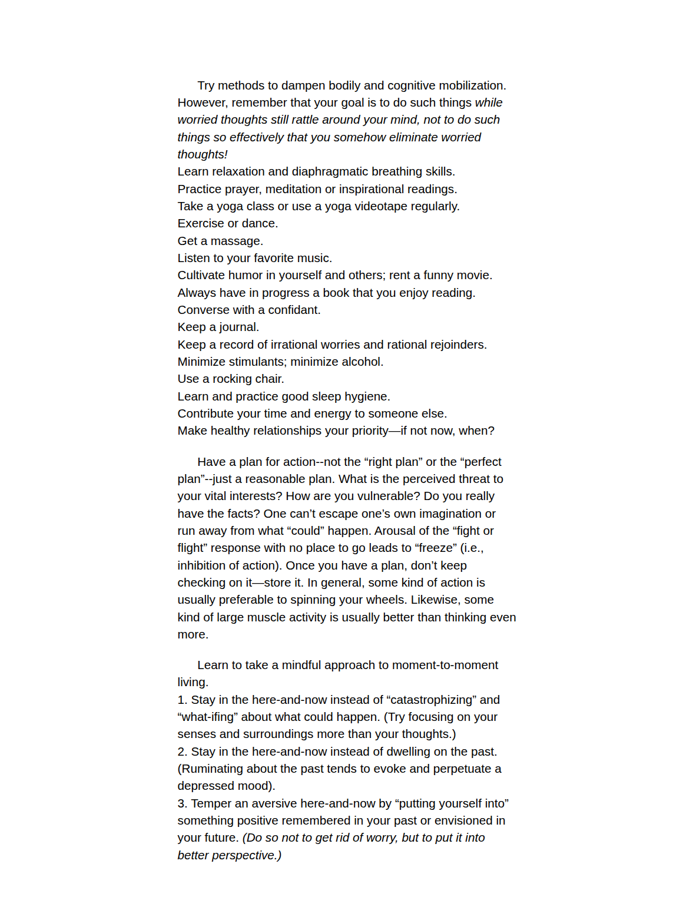Try methods to dampen bodily and cognitive mobilization. However, remember that your goal is to do such things while worried thoughts still rattle around your mind, not to do such things so effectively that you somehow eliminate worried thoughts!
Learn relaxation and diaphragmatic breathing skills.
Practice prayer, meditation or inspirational readings.
Take a yoga class or use a yoga videotape regularly.
Exercise or dance.
Get a massage.
Listen to your favorite music.
Cultivate humor in yourself and others; rent a funny movie.
Always have in progress a book that you enjoy reading.
Converse with a confidant.
Keep a journal.
Keep a record of irrational worries and rational rejoinders.
Minimize stimulants; minimize alcohol.
Use a rocking chair.
Learn and practice good sleep hygiene.
Contribute your time and energy to someone else.
Make healthy relationships your priority—if not now, when?
Have a plan for action--not the “right plan” or the “perfect plan”--just a reasonable plan. What is the perceived threat to your vital interests? How are you vulnerable? Do you really have the facts? One can’t escape one’s own imagination or run away from what “could” happen. Arousal of the “fight or flight” response with no place to go leads to “freeze” (i.e., inhibition of action). Once you have a plan, don’t keep checking on it—store it. In general, some kind of action is usually preferable to spinning your wheels. Likewise, some kind of large muscle activity is usually better than thinking even more.
Learn to take a mindful approach to moment-to-moment living.
1. Stay in the here-and-now instead of “catastrophizing” and “what-ifing” about what could happen. (Try focusing on your senses and surroundings more than your thoughts.)
2. Stay in the here-and-now instead of dwelling on the past. (Ruminating about the past tends to evoke and perpetuate a depressed mood).
3. Temper an aversive here-and-now by “putting yourself into” something positive remembered in your past or envisioned in your future. (Do so not to get rid of worry, but to put it into better perspective.)